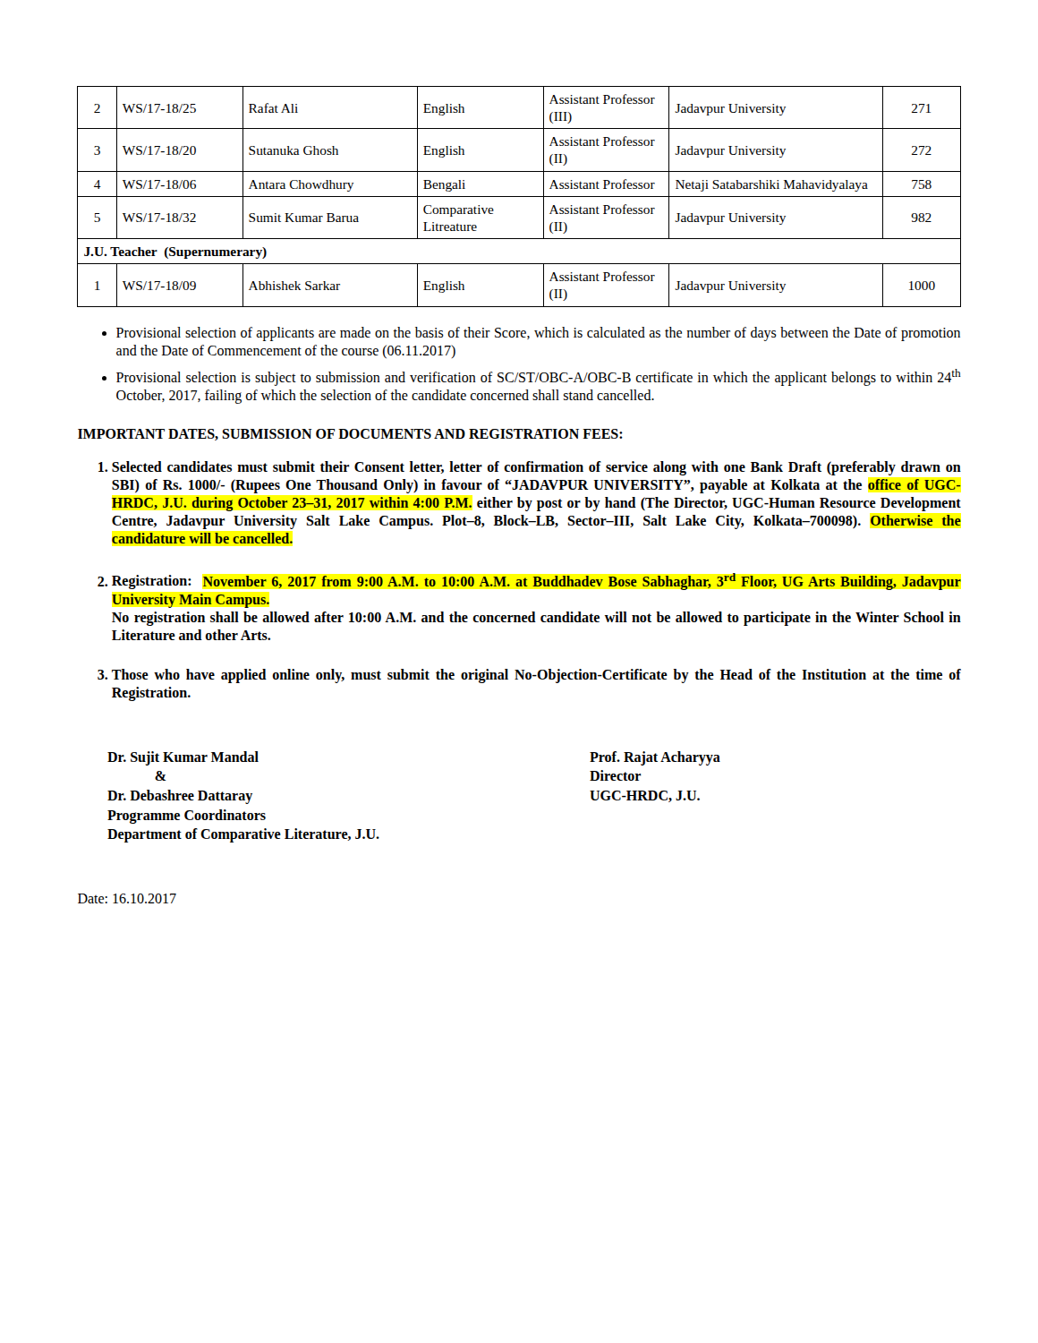| 2 | WS/17-18/25 | Rafat Ali | English | Assistant Professor (III) | Jadavpur University | 271 |
| 3 | WS/17-18/20 | Sutanuka Ghosh | English | Assistant Professor (II) | Jadavpur University | 272 |
| 4 | WS/17-18/06 | Antara Chowdhury | Bengali | Assistant Professor | Netaji Satabarshiki Mahavidyalaya | 758 |
| 5 | WS/17-18/32 | Sumit Kumar Barua | Comparative Litreature | Assistant Professor (II) | Jadavpur University | 982 |
| J.U. Teacher (Supernumerary) |
| 1 | WS/17-18/09 | Abhishek Sarkar | English | Assistant Professor (II) | Jadavpur University | 1000 |
Provisional selection of applicants are made on the basis of their Score, which is calculated as the number of days between the Date of promotion and the Date of Commencement of the course (06.11.2017)
Provisional selection is subject to submission and verification of SC/ST/OBC-A/OBC-B certificate in which the applicant belongs to within 24th October, 2017, failing of which the selection of the candidate concerned shall stand cancelled.
IMPORTANT DATES, SUBMISSION OF DOCUMENTS AND REGISTRATION FEES:
Selected candidates must submit their Consent letter, letter of confirmation of service along with one Bank Draft (preferably drawn on SBI) of Rs. 1000/- (Rupees One Thousand Only) in favour of “JADAVPUR UNIVERSITY”, payable at Kolkata at the office of UGC-HRDC, J.U. during October 23–31, 2017 within 4:00 P.M. either by post or by hand (The Director, UGC-Human Resource Development Centre, Jadavpur University Salt Lake Campus. Plot–8, Block–LB, Sector–III, Salt Lake City, Kolkata–700098). Otherwise the candidature will be cancelled.
Registration: November 6, 2017 from 9:00 A.M. to 10:00 A.M. at Buddhadev Bose Sabhaghar, 3rd Floor, UG Arts Building, Jadavpur University Main Campus.
No registration shall be allowed after 10:00 A.M. and the concerned candidate will not be allowed to participate in the Winter School in Literature and other Arts.
Those who have applied online only, must submit the original No-Objection-Certificate by the Head of the Institution at the time of Registration.
| Dr. Sujit Kumar Mandal & Dr. Debashree Dattaray Programme Coordinators Department of Comparative Literature, J.U. | Prof. Rajat Acharyya Director UGC-HRDC, J.U. |
Date: 16.10.2017